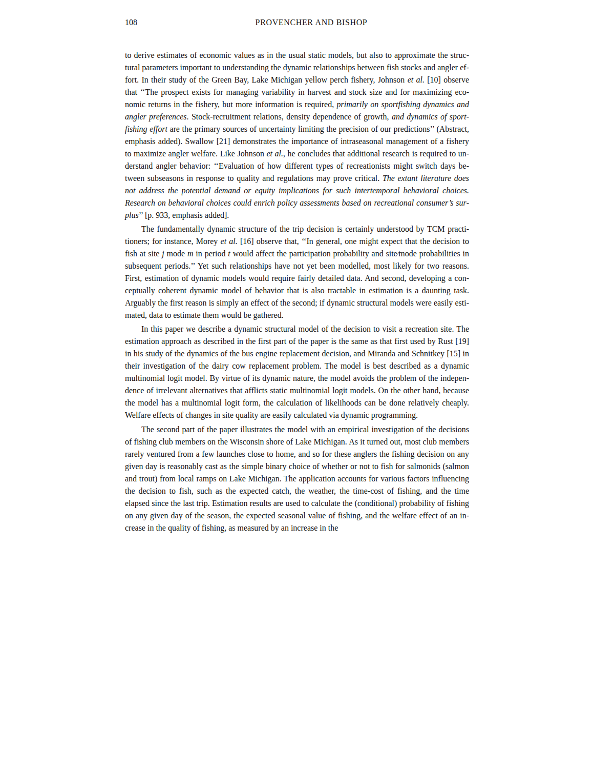108 PROVENCHER AND BISHOP
to derive estimates of economic values as in the usual static models, but also to approximate the structural parameters important to understanding the dynamic relationships between fish stocks and angler effort. In their study of the Green Bay, Lake Michigan yellow perch fishery, Johnson et al. [10] observe that ‘‘The prospect exists for managing variability in harvest and stock size and for maximizing economic returns in the fishery, but more information is required, primarily on sportfishing dynamics and angler preferences. Stock-recruitment relations, density dependence of growth, and dynamics of sportfishing effort are the primary sources of uncertainty limiting the precision of our predictions’’ (Abstract, emphasis added). Swallow [21] demonstrates the importance of intraseasonal management of a fishery to maximize angler welfare. Like Johnson et al., he concludes that additional research is required to understand angler behavior: ‘‘Evaluation of how different types of recreationists might switch days between subseasons in response to quality and regulations may prove critical. The extant literature does not address the potential demand or equity implications for such intertemporal behavioral choices. Research on behavioral choices could enrich policy assessments based on recreational consumer’s surplus’’ [p. 933, emphasis added].
The fundamentally dynamic structure of the trip decision is certainly understood by TCM practitioners; for instance, Morey et al. [16] observe that, ‘‘In general, one might expect that the decision to fish at site j mode m in period t would affect the participation probability and site∕mode probabilities in subsequent periods.’’ Yet such relationships have not yet been modelled, most likely for two reasons. First, estimation of dynamic models would require fairly detailed data. And second, developing a conceptually coherent dynamic model of behavior that is also tractable in estimation is a daunting task. Arguably the first reason is simply an effect of the second; if dynamic structural models were easily estimated, data to estimate them would be gathered.
In this paper we describe a dynamic structural model of the decision to visit a recreation site. The estimation approach as described in the first part of the paper is the same as that first used by Rust [19] in his study of the dynamics of the bus engine replacement decision, and Miranda and Schnitkey [15] in their investigation of the dairy cow replacement problem. The model is best described as a dynamic multinomial logit model. By virtue of its dynamic nature, the model avoids the problem of the independence of irrelevant alternatives that afflicts static multinomial logit models. On the other hand, because the model has a multinomial logit form, the calculation of likelihoods can be done relatively cheaply. Welfare effects of changes in site quality are easily calculated via dynamic programming.
The second part of the paper illustrates the model with an empirical investigation of the decisions of fishing club members on the Wisconsin shore of Lake Michigan. As it turned out, most club members rarely ventured from a few launches close to home, and so for these anglers the fishing decision on any given day is reasonably cast as the simple binary choice of whether or not to fish for salmonids (salmon and trout) from local ramps on Lake Michigan. The application accounts for various factors influencing the decision to fish, such as the expected catch, the weather, the time-cost of fishing, and the time elapsed since the last trip. Estimation results are used to calculate the (conditional) probability of fishing on any given day of the season, the expected seasonal value of fishing, and the welfare effect of an increase in the quality of fishing, as measured by an increase in the